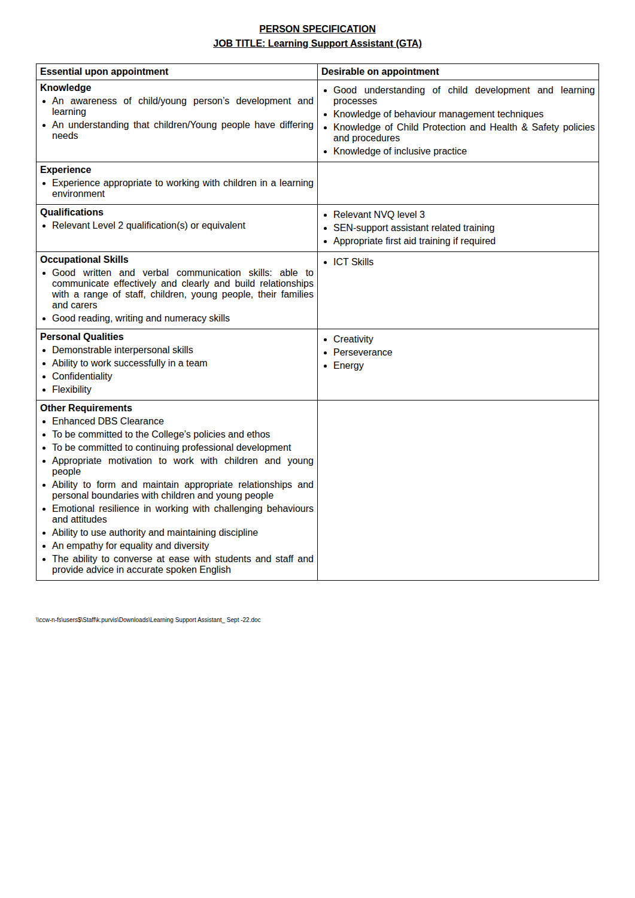PERSON SPECIFICATION
JOB TITLE: Learning Support Assistant (GTA)
| Essential upon appointment | Desirable on appointment |
| --- | --- |
| Knowledge An awareness of child/young person’s development and learning An understanding that children/Young people have differing needs | Good understanding of child development and learning processes Knowledge of behaviour management techniques Knowledge of Child Protection and Health & Safety policies and procedures Knowledge of inclusive practice |
| Experience Experience appropriate to working with children in a learning environment | |
| Qualifications Relevant Level 2 qualification(s) or equivalent | Relevant NVQ level 3 SEN-support assistant related training Appropriate first aid training if required |
| Occupational Skills Good written and verbal communication skills: able to communicate effectively and clearly and build relationships with a range of staff, children, young people, their families and carers Good reading, writing and numeracy skills | ICT Skills |
| Personal Qualities Demonstrable interpersonal skills Ability to work successfully in a team Confidentiality Flexibility | Creativity Perseverance Energy |
| Other Requirements Enhanced DBS Clearance To be committed to the College’s policies and ethos To be committed to continuing professional development Appropriate motivation to work with children and young people Ability to form and maintain appropriate relationships and personal boundaries with children and young people Emotional resilience in working with challenging behaviours and attitudes Ability to use authority and maintaining discipline An empathy for equality and diversity The ability to converse at ease with students and staff and provide advice in accurate spoken English | |
\\ccw-n-fs\users$\Staff\k.purvis\Downloads\Learning Support Assistant_ Sept -22.doc